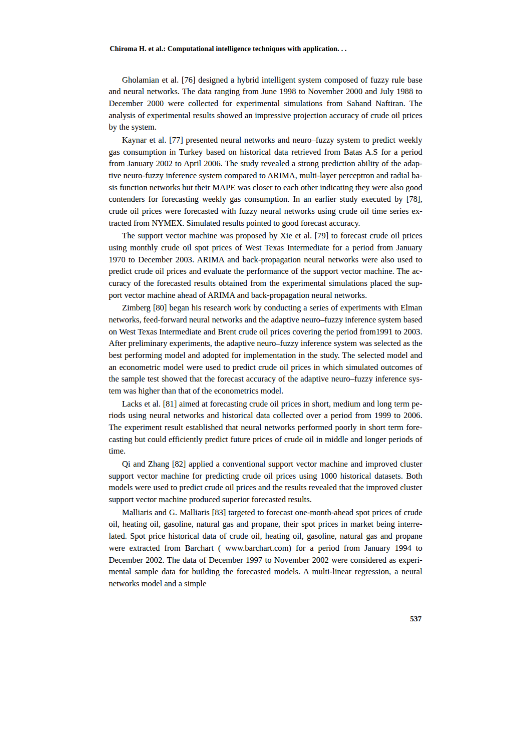Chiroma H. et al.: Computational intelligence techniques with application. . .
Gholamian et al. [76] designed a hybrid intelligent system composed of fuzzy rule base and neural networks. The data ranging from June 1998 to November 2000 and July 1988 to December 2000 were collected for experimental simulations from Sahand Naftiran. The analysis of experimental results showed an impressive projection accuracy of crude oil prices by the system.
Kaynar et al. [77] presented neural networks and neuro–fuzzy system to predict weekly gas consumption in Turkey based on historical data retrieved from Batas A.S for a period from January 2002 to April 2006. The study revealed a strong prediction ability of the adaptive neuro-fuzzy inference system compared to ARIMA, multi-layer perceptron and radial basis function networks but their MAPE was closer to each other indicating they were also good contenders for forecasting weekly gas consumption. In an earlier study executed by [78], crude oil prices were forecasted with fuzzy neural networks using crude oil time series extracted from NYMEX. Simulated results pointed to good forecast accuracy.
The support vector machine was proposed by Xie et al. [79] to forecast crude oil prices using monthly crude oil spot prices of West Texas Intermediate for a period from January 1970 to December 2003. ARIMA and back-propagation neural networks were also used to predict crude oil prices and evaluate the performance of the support vector machine. The accuracy of the forecasted results obtained from the experimental simulations placed the support vector machine ahead of ARIMA and back-propagation neural networks.
Zimberg [80] began his research work by conducting a series of experiments with Elman networks, feed-forward neural networks and the adaptive neuro–fuzzy inference system based on West Texas Intermediate and Brent crude oil prices covering the period from1991 to 2003. After preliminary experiments, the adaptive neuro–fuzzy inference system was selected as the best performing model and adopted for implementation in the study. The selected model and an econometric model were used to predict crude oil prices in which simulated outcomes of the sample test showed that the forecast accuracy of the adaptive neuro–fuzzy inference system was higher than that of the econometrics model.
Lacks et al. [81] aimed at forecasting crude oil prices in short, medium and long term periods using neural networks and historical data collected over a period from 1999 to 2006. The experiment result established that neural networks performed poorly in short term forecasting but could efficiently predict future prices of crude oil in middle and longer periods of time.
Qi and Zhang [82] applied a conventional support vector machine and improved cluster support vector machine for predicting crude oil prices using 1000 historical datasets. Both models were used to predict crude oil prices and the results revealed that the improved cluster support vector machine produced superior forecasted results.
Malliaris and G. Malliaris [83] targeted to forecast one-month-ahead spot prices of crude oil, heating oil, gasoline, natural gas and propane, their spot prices in market being interrelated. Spot price historical data of crude oil, heating oil, gasoline, natural gas and propane were extracted from Barchart ( www.barchart.com) for a period from January 1994 to December 2002. The data of December 1997 to November 2002 were considered as experimental sample data for building the forecasted models. A multi-linear regression, a neural networks model and a simple
537